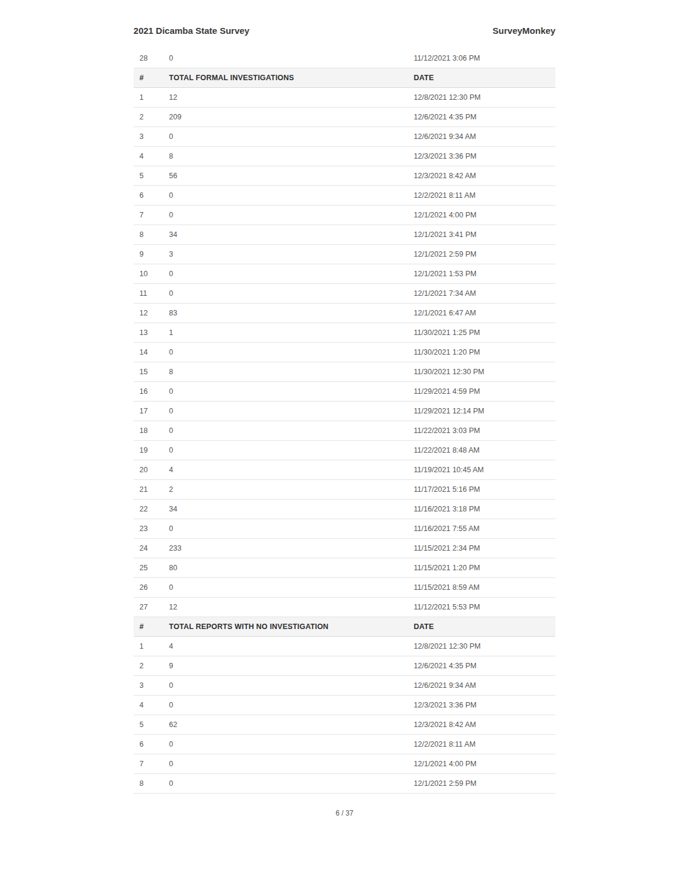2021 Dicamba State Survey SurveyMonkey
| 28 | 0 | 11/12/2021 3:06 PM |
| # | TOTAL FORMAL INVESTIGATIONS | DATE |
| 1 | 12 | 12/8/2021 12:30 PM |
| 2 | 209 | 12/6/2021 4:35 PM |
| 3 | 0 | 12/6/2021 9:34 AM |
| 4 | 8 | 12/3/2021 3:36 PM |
| 5 | 56 | 12/3/2021 8:42 AM |
| 6 | 0 | 12/2/2021 8:11 AM |
| 7 | 0 | 12/1/2021 4:00 PM |
| 8 | 34 | 12/1/2021 3:41 PM |
| 9 | 3 | 12/1/2021 2:59 PM |
| 10 | 0 | 12/1/2021 1:53 PM |
| 11 | 0 | 12/1/2021 7:34 AM |
| 12 | 83 | 12/1/2021 6:47 AM |
| 13 | 1 | 11/30/2021 1:25 PM |
| 14 | 0 | 11/30/2021 1:20 PM |
| 15 | 8 | 11/30/2021 12:30 PM |
| 16 | 0 | 11/29/2021 4:59 PM |
| 17 | 0 | 11/29/2021 12:14 PM |
| 18 | 0 | 11/22/2021 3:03 PM |
| 19 | 0 | 11/22/2021 8:48 AM |
| 20 | 4 | 11/19/2021 10:45 AM |
| 21 | 2 | 11/17/2021 5:16 PM |
| 22 | 34 | 11/16/2021 3:18 PM |
| 23 | 0 | 11/16/2021 7:55 AM |
| 24 | 233 | 11/15/2021 2:34 PM |
| 25 | 80 | 11/15/2021 1:20 PM |
| 26 | 0 | 11/15/2021 8:59 AM |
| 27 | 12 | 11/12/2021 5:53 PM |
| # | TOTAL REPORTS WITH NO INVESTIGATION | DATE |
| 1 | 4 | 12/8/2021 12:30 PM |
| 2 | 9 | 12/6/2021 4:35 PM |
| 3 | 0 | 12/6/2021 9:34 AM |
| 4 | 0 | 12/3/2021 3:36 PM |
| 5 | 62 | 12/3/2021 8:42 AM |
| 6 | 0 | 12/2/2021 8:11 AM |
| 7 | 0 | 12/1/2021 4:00 PM |
| 8 | 0 | 12/1/2021 2:59 PM |
6 / 37